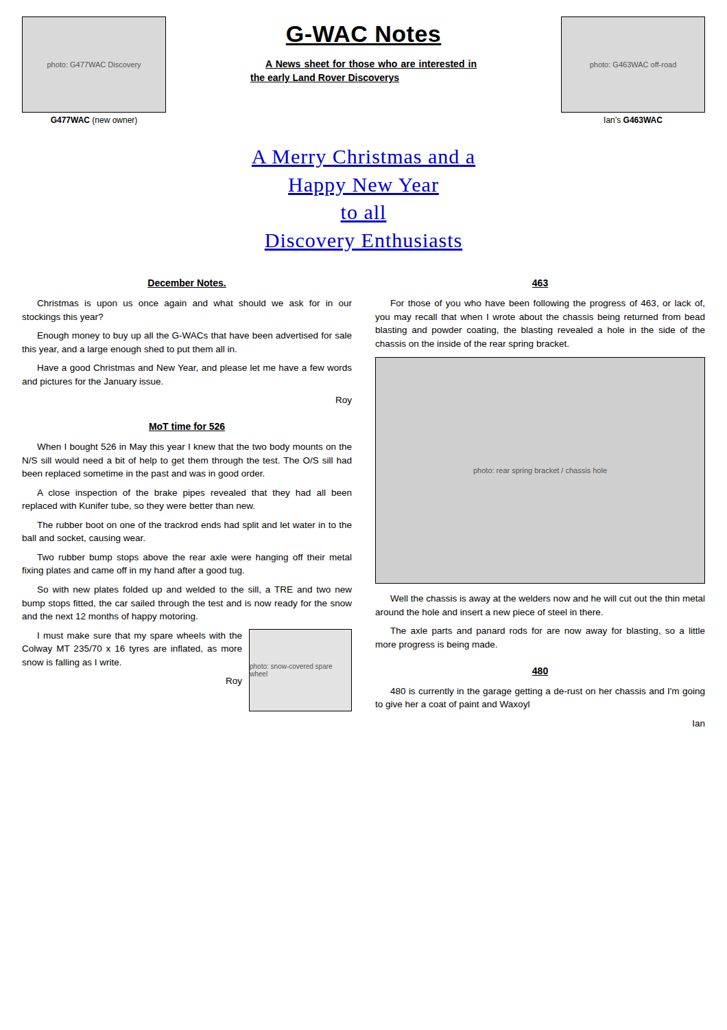photo: G477WAC Discovery
G477WAC (new owner)
G-WAC Notes
A News sheet for those who are interested in the early Land Rover Discoverys
photo: G463WAC off-road
Ian’s G463WAC
A Merry Christmas and a
Happy New Year
to all
Discovery Enthusiasts
December Notes.
Christmas is upon us once again and what should we ask for in our stockings this year?
Enough money to buy up all the G-WACs that have been advertised for sale this year, and a large enough shed to put them all in.
Have a good Christmas and New Year, and please let me have a few words and pictures for the January issue.
Roy
MoT time for 526
When I bought 526 in May this year I knew that the two body mounts on the N/S sill would need a bit of help to get them through the test. The O/S sill had been replaced sometime in the past and was in good order.
A close inspection of the brake pipes revealed that they had all been replaced with Kunifer tube, so they were better than new.
The rubber boot on one of the trackrod ends had split and let water in to the ball and socket, causing wear.
Two rubber bump stops above the rear axle were hanging off their metal fixing plates and came off in my hand after a good tug.
So with new plates folded up and welded to the sill, a TRE and two new bump stops fitted, the car sailed through the test and is now ready for the snow and the next 12 months of happy motoring.
photo: snow-covered spare wheel
I must make sure that my spare wheels with the Colway MT 235/70 x 16 tyres are inflated, as more snow is falling as I write.
Roy
463
For those of you who have been following the progress of 463, or lack of, you may recall that when I wrote about the chassis being returned from bead blasting and powder coating, the blasting revealed a hole in the side of the chassis on the inside of the rear spring bracket.
photo: rear spring bracket / chassis hole
Well the chassis is away at the welders now and he will cut out the thin metal around the hole and insert a new piece of steel in there.
The axle parts and panard rods for are now away for blasting, so a little more progress is being made.
480
480 is currently in the garage getting a de-rust on her chassis and I'm going to give her a coat of paint and Waxoyl
Ian